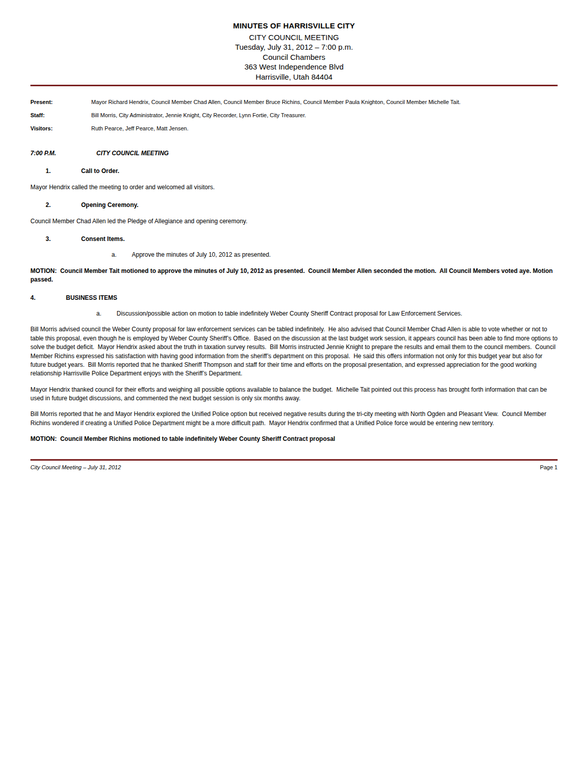MINUTES OF HARRISVILLE CITY
CITY COUNCIL MEETING
Tuesday, July 31, 2012 – 7:00 p.m.
Council Chambers
363 West Independence Blvd
Harrisville, Utah 84404
| Present: | Mayor Richard Hendrix, Council Member Chad Allen, Council Member Bruce Richins, Council Member Paula Knighton, Council Member Michelle Tait. |
| Staff: | Bill Morris, City Administrator, Jennie Knight, City Recorder, Lynn Fortie, City Treasurer. |
| Visitors: | Ruth Pearce, Jeff Pearce, Matt Jensen. |
7:00 P.M. CITY COUNCIL MEETING
Call to Order.
Mayor Hendrix called the meeting to order and welcomed all visitors.
Opening Ceremony.
Council Member Chad Allen led the Pledge of Allegiance and opening ceremony.
Consent Items.
Approve the minutes of July 10, 2012 as presented.
MOTION: Council Member Tait motioned to approve the minutes of July 10, 2012 as presented. Council Member Allen seconded the motion. All Council Members voted aye. Motion passed.
BUSINESS ITEMS
Discussion/possible action on motion to table indefinitely Weber County Sheriff Contract proposal for Law Enforcement Services.
Bill Morris advised council the Weber County proposal for law enforcement services can be tabled indefinitely. He also advised that Council Member Chad Allen is able to vote whether or not to table this proposal, even though he is employed by Weber County Sheriff’s Office. Based on the discussion at the last budget work session, it appears council has been able to find more options to solve the budget deficit. Mayor Hendrix asked about the truth in taxation survey results. Bill Morris instructed Jennie Knight to prepare the results and email them to the council members. Council Member Richins expressed his satisfaction with having good information from the sheriff’s department on this proposal. He said this offers information not only for this budget year but also for future budget years. Bill Morris reported that he thanked Sheriff Thompson and staff for their time and efforts on the proposal presentation, and expressed appreciation for the good working relationship Harrisville Police Department enjoys with the Sheriff’s Department.
Mayor Hendrix thanked council for their efforts and weighing all possible options available to balance the budget. Michelle Tait pointed out this process has brought forth information that can be used in future budget discussions, and commented the next budget session is only six months away.
Bill Morris reported that he and Mayor Hendrix explored the Unified Police option but received negative results during the tri-city meeting with North Ogden and Pleasant View. Council Member Richins wondered if creating a Unified Police Department might be a more difficult path. Mayor Hendrix confirmed that a Unified Police force would be entering new territory.
MOTION: Council Member Richins motioned to table indefinitely Weber County Sheriff Contract proposal
City Council Meeting – July 31, 2012 Page 1